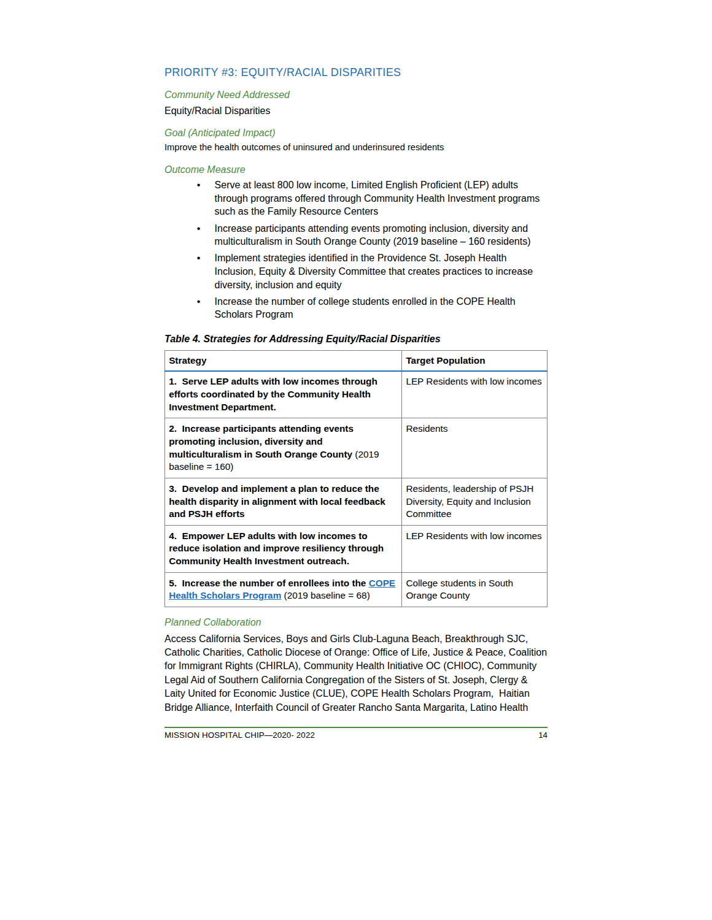Priority #3: Equity/Racial Disparities
Community Need Addressed
Equity/Racial Disparities
Goal (Anticipated Impact)
Improve the health outcomes of uninsured and underinsured residents
Outcome Measure
Serve at least 800 low income, Limited English Proficient (LEP) adults through programs offered through Community Health Investment programs such as the Family Resource Centers
Increase participants attending events promoting inclusion, diversity and multiculturalism in South Orange County (2019 baseline – 160 residents)
Implement strategies identified in the Providence St. Joseph Health Inclusion, Equity & Diversity Committee that creates practices to increase diversity, inclusion and equity
Increase the number of college students enrolled in the COPE Health Scholars Program
Table 4. Strategies for Addressing Equity/Racial Disparities
| Strategy | Target Population |
| --- | --- |
| 1. Serve LEP adults with low incomes through efforts coordinated by the Community Health Investment Department. | LEP Residents with low incomes |
| 2. Increase participants attending events promoting inclusion, diversity and multiculturalism in South Orange County (2019 baseline = 160) | Residents |
| 3. Develop and implement a plan to reduce the health disparity in alignment with local feedback and PSJH efforts | Residents, leadership of PSJH Diversity, Equity and Inclusion Committee |
| 4. Empower LEP adults with low incomes to reduce isolation and improve resiliency through Community Health Investment outreach. | LEP Residents with low incomes |
| 5. Increase the number of enrollees into the COPE Health Scholars Program (2019 baseline = 68) | College students in South Orange County |
Planned Collaboration
Access California Services, Boys and Girls Club-Laguna Beach, Breakthrough SJC, Catholic Charities, Catholic Diocese of Orange: Office of Life, Justice & Peace, Coalition for Immigrant Rights (CHIRLA), Community Health Initiative OC (CHIOC), Community Legal Aid of Southern California Congregation of the Sisters of St. Joseph, Clergy & Laity United for Economic Justice (CLUE), COPE Health Scholars Program, Haitian Bridge Alliance, Interfaith Council of Greater Rancho Santa Margarita, Latino Health
MISSION HOSPITAL CHIP—2020- 2022
14